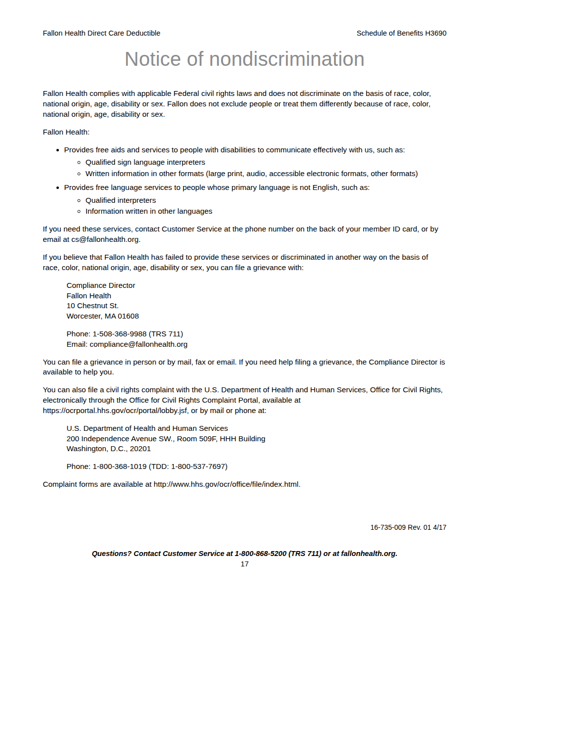Fallon Health Direct Care Deductible Schedule of Benefits H3690
Notice of nondiscrimination
Fallon Health complies with applicable Federal civil rights laws and does not discriminate on the basis of race, color, national origin, age, disability or sex. Fallon does not exclude people or treat them differently because of race, color, national origin, age, disability or sex.
Fallon Health:
Provides free aids and services to people with disabilities to communicate effectively with us, such as:
Qualified sign language interpreters
Written information in other formats (large print, audio, accessible electronic formats, other formats)
Provides free language services to people whose primary language is not English, such as:
Qualified interpreters
Information written in other languages
If you need these services, contact Customer Service at the phone number on the back of your member ID card, or by email at cs@fallonhealth.org.
If you believe that Fallon Health has failed to provide these services or discriminated in another way on the basis of race, color, national origin, age, disability or sex, you can file a grievance with:
Compliance Director
Fallon Health
10 Chestnut St.
Worcester, MA 01608
Phone: 1-508-368-9988 (TRS 711)
Email: compliance@fallonhealth.org
You can file a grievance in person or by mail, fax or email. If you need help filing a grievance, the Compliance Director is available to help you.
You can also file a civil rights complaint with the U.S. Department of Health and Human Services, Office for Civil Rights, electronically through the Office for Civil Rights Complaint Portal, available at https://ocrportal.hhs.gov/ocr/portal/lobby.jsf, or by mail or phone at:
U.S. Department of Health and Human Services
200 Independence Avenue SW., Room 509F, HHH Building
Washington, D.C., 20201
Phone: 1-800-368-1019 (TDD: 1-800-537-7697)
Complaint forms are available at http://www.hhs.gov/ocr/office/file/index.html.
16-735-009 Rev. 01 4/17
Questions? Contact Customer Service at 1-800-868-5200 (TRS 711) or at fallonhealth.org.
17